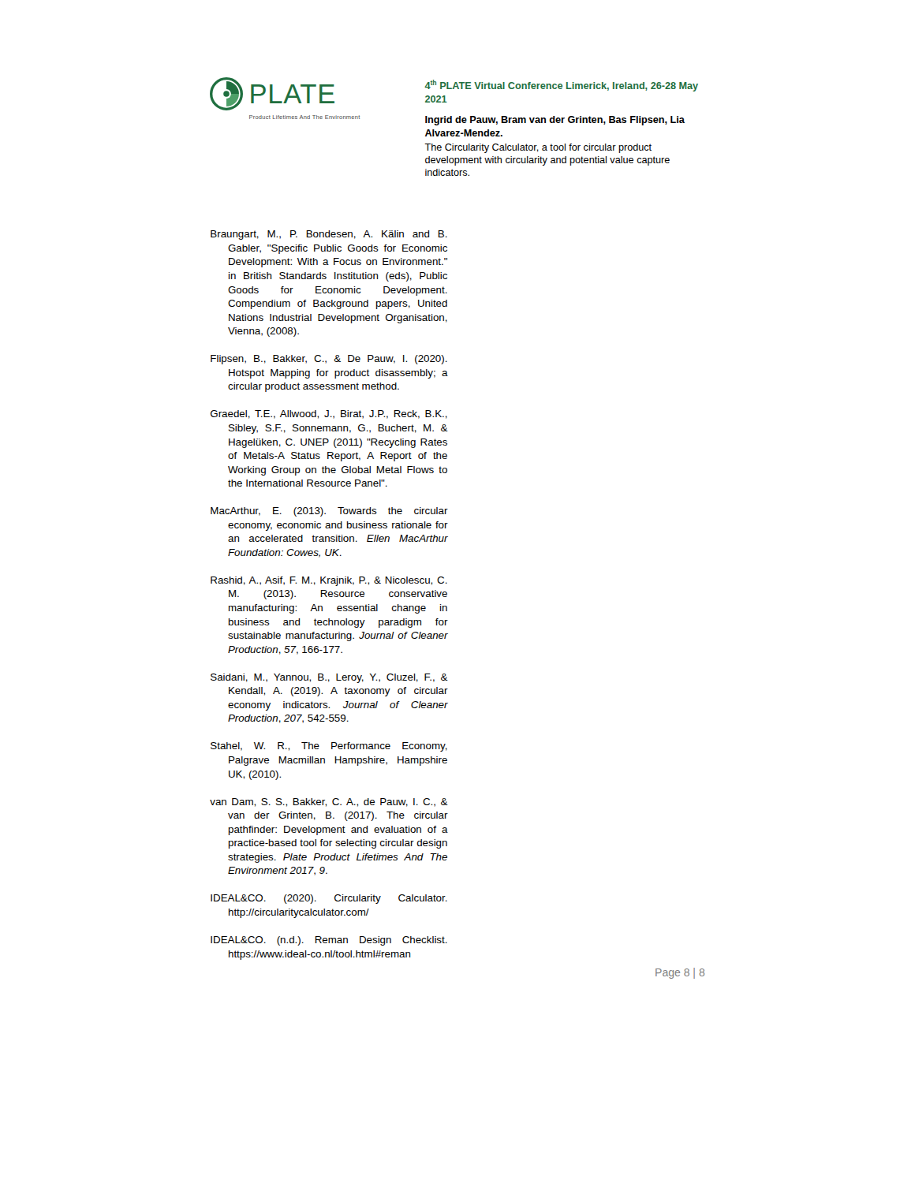PLATE
Product Lifetimes And The Environment
4th PLATE Virtual Conference Limerick, Ireland, 26-28 May 2021
Ingrid de Pauw, Bram van der Grinten, Bas Flipsen, Lia Alvarez-Mendez.
The Circularity Calculator, a tool for circular product development with circularity and potential value capture indicators.
Braungart, M., P. Bondesen, A. Kälin and B. Gabler, "Specific Public Goods for Economic Development: With a Focus on Environment." in British Standards Institution (eds), Public Goods for Economic Development. Compendium of Background papers, United Nations Industrial Development Organisation, Vienna, (2008).
Flipsen, B., Bakker, C., & De Pauw, I. (2020). Hotspot Mapping for product disassembly; a circular product assessment method.
Graedel, T.E., Allwood, J., Birat, J.P., Reck, B.K., Sibley, S.F., Sonnemann, G., Buchert, M. & Hagelüken, C. UNEP (2011) "Recycling Rates of Metals-A Status Report, A Report of the Working Group on the Global Metal Flows to the International Resource Panel".
MacArthur, E. (2013). Towards the circular economy, economic and business rationale for an accelerated transition. Ellen MacArthur Foundation: Cowes, UK.
Rashid, A., Asif, F. M., Krajnik, P., & Nicolescu, C. M. (2013). Resource conservative manufacturing: An essential change in business and technology paradigm for sustainable manufacturing. Journal of Cleaner Production, 57, 166-177.
Saidani, M., Yannou, B., Leroy, Y., Cluzel, F., & Kendall, A. (2019). A taxonomy of circular economy indicators. Journal of Cleaner Production, 207, 542-559.
Stahel, W. R., The Performance Economy, Palgrave Macmillan Hampshire, Hampshire UK, (2010).
van Dam, S. S., Bakker, C. A., de Pauw, I. C., & van der Grinten, B. (2017). The circular pathfinder: Development and evaluation of a practice-based tool for selecting circular design strategies. Plate Product Lifetimes And The Environment 2017, 9.
IDEAL&CO. (2020). Circularity Calculator. http://circularitycalculator.com/
IDEAL&CO. (n.d.). Reman Design Checklist. https://www.ideal-co.nl/tool.html#reman
Page 8 | 8